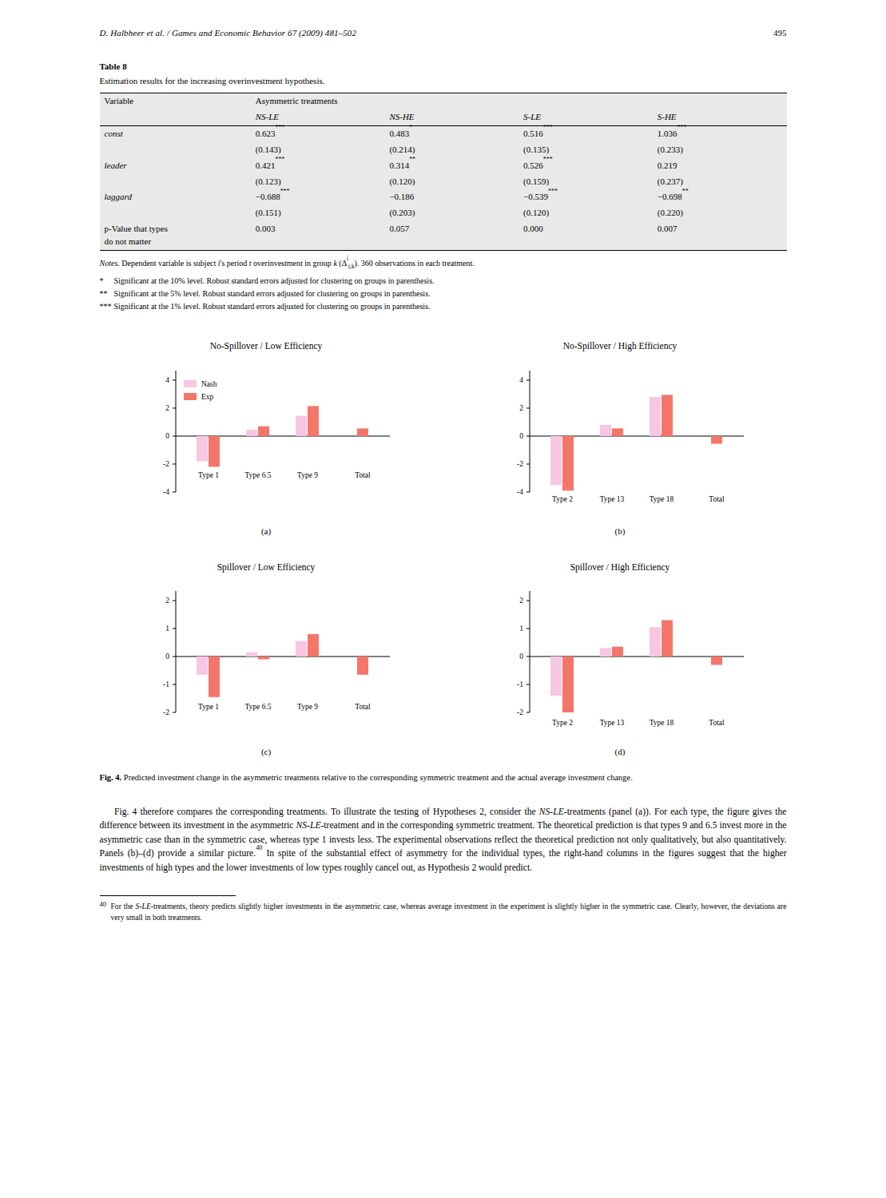D. Halbheer et al. / Games and Economic Behavior 67 (2009) 481–502
495
Table 8
Estimation results for the increasing overinvestment hypothesis.
| Variable | Asymmetric treatments |
| --- | --- |
| | NS-LE | NS-HE | S-LE | S-HE |
| const | 0.623 *** | 0.483 * | 0.516 *** | 1.036 *** |
| | (0.143) | (0.214) | (0.135) | (0.233) |
| leader | 0.421 *** | 0.314 ** | 0.526 *** | 0.219 |
| | (0.123) | (0.120) | (0.159) | (0.237) |
| laggard | −0.688 *** | −0.186 | −0.539 *** | −0.698 ** |
| | (0.151) | (0.203) | (0.120) | (0.220) |
| p-Value that types do not matter | 0.003 | 0.057 | 0.000 | 0.007 |
Notes. Dependent variable is subject i's period t overinvestment in group k (Δit,k). 360 observations in each treatment.
*Significant at the 10% level. Robust standard errors adjusted for clustering on groups in parenthesis.
**Significant at the 5% level. Robust standard errors adjusted for clustering on groups in parenthesis.
***Significant at the 1% level. Robust standard errors adjusted for clustering on groups in parenthesis.
No-Spillover / Low Efficiency
4 2 0 -2 -4 Nash Exp Type 1 Type 6.5 Type 9 Total
(a)
No-Spillover / High Efficiency
4 2 0 -2 -4 Type 2 Type 13 Type 18 Total
(b)
Spillover / Low Efficiency
2 1 0 -1 -2 Type 1 Type 6.5 Type 9 Total
(c)
Spillover / High Efficiency
2 1 0 -1 -2 Type 2 Type 13 Type 18 Total
(d)
Fig. 4. Predicted investment change in the asymmetric treatments relative to the corresponding symmetric treatment and the actual average investment change.
Fig. 4 therefore compares the corresponding treatments. To illustrate the testing of Hypotheses 2, consider the NS-LE-treatments (panel (a)). For each type, the figure gives the difference between its investment in the asymmetric NS-LE-treatment and in the corresponding symmetric treatment. The theoretical prediction is that types 9 and 6.5 invest more in the asymmetric case than in the symmetric case, whereas type 1 invests less. The experimental observations reflect the theoretical prediction not only qualitatively, but also quantitatively. Panels (b)–(d) provide a similar picture.40 In spite of the substantial effect of asymmetry for the individual types, the right-hand columns in the figures suggest that the higher investments of high types and the lower investments of low types roughly cancel out, as Hypothesis 2 would predict.
40 For the S-LE-treatments, theory predicts slightly higher investments in the asymmetric case, whereas average investment in the experiment is slightly higher in the symmetric case. Clearly, however, the deviations are very small in both treatments.